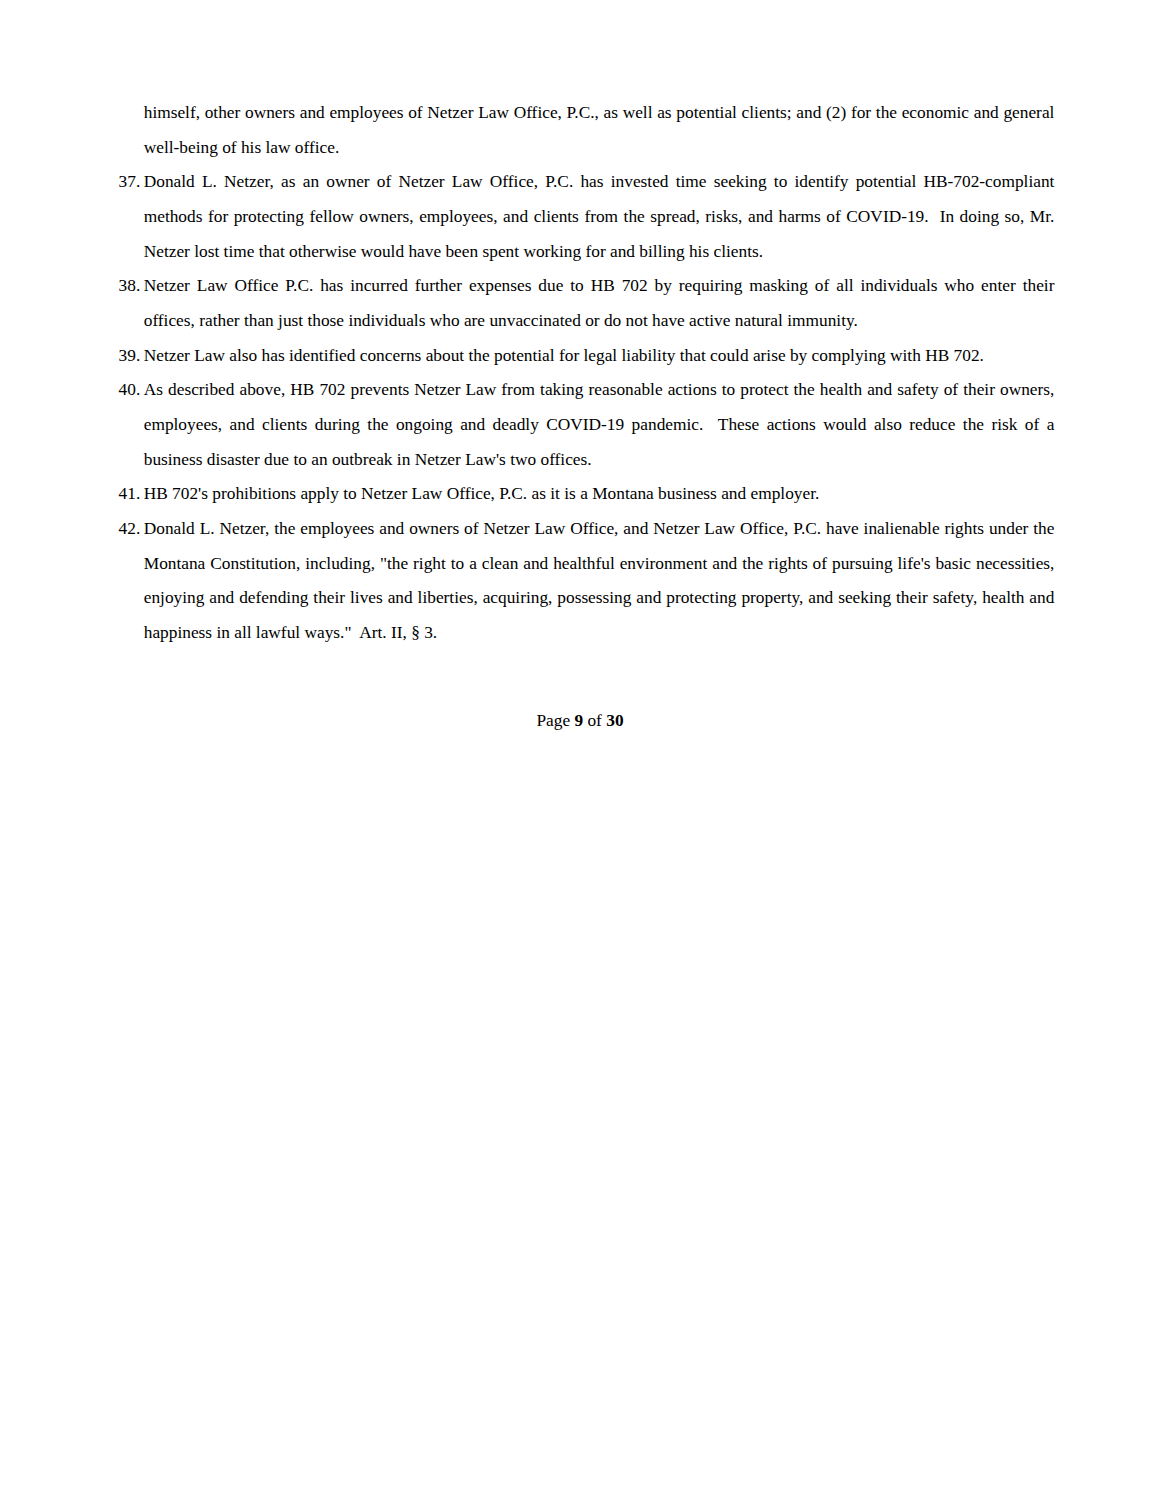himself, other owners and employees of Netzer Law Office, P.C., as well as potential clients; and (2) for the economic and general well-being of his law office.
37. Donald L. Netzer, as an owner of Netzer Law Office, P.C. has invested time seeking to identify potential HB-702-compliant methods for protecting fellow owners, employees, and clients from the spread, risks, and harms of COVID-19. In doing so, Mr. Netzer lost time that otherwise would have been spent working for and billing his clients.
38. Netzer Law Office P.C. has incurred further expenses due to HB 702 by requiring masking of all individuals who enter their offices, rather than just those individuals who are unvaccinated or do not have active natural immunity.
39. Netzer Law also has identified concerns about the potential for legal liability that could arise by complying with HB 702.
40. As described above, HB 702 prevents Netzer Law from taking reasonable actions to protect the health and safety of their owners, employees, and clients during the ongoing and deadly COVID-19 pandemic. These actions would also reduce the risk of a business disaster due to an outbreak in Netzer Law's two offices.
41. HB 702's prohibitions apply to Netzer Law Office, P.C. as it is a Montana business and employer.
42. Donald L. Netzer, the employees and owners of Netzer Law Office, and Netzer Law Office, P.C. have inalienable rights under the Montana Constitution, including, "the right to a clean and healthful environment and the rights of pursuing life's basic necessities, enjoying and defending their lives and liberties, acquiring, possessing and protecting property, and seeking their safety, health and happiness in all lawful ways." Art. II, § 3.
Page 9 of 30